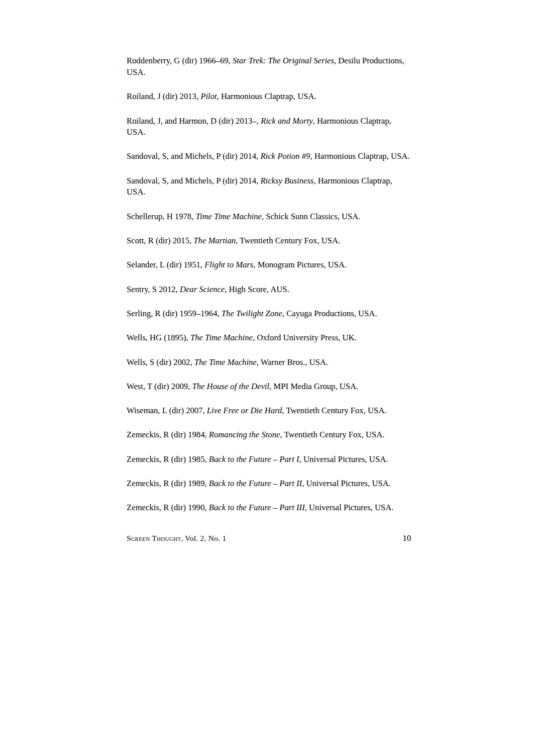Roddenberry, G (dir) 1966–69, Star Trek: The Original Series, Desilu Productions, USA.
Roiland, J (dir) 2013, Pilot, Harmonious Claptrap, USA.
Roiland, J, and Harmon, D (dir) 2013–, Rick and Morty, Harmonious Claptrap, USA.
Sandoval, S, and Michels, P (dir) 2014, Rick Potion #9, Harmonious Claptrap, USA.
Sandoval, S, and Michels, P (dir) 2014, Ricksy Business, Harmonious Claptrap, USA.
Schellerup, H 1978, Time Time Machine, Schick Sunn Classics, USA.
Scott, R (dir) 2015, The Martian, Twentieth Century Fox, USA.
Selander, L (dir) 1951, Flight to Mars, Monogram Pictures, USA.
Sentry, S 2012, Dear Science, High Score, AUS.
Serling, R (dir) 1959–1964, The Twilight Zone, Cayuga Productions, USA.
Wells, HG (1895), The Time Machine, Oxford University Press, UK.
Wells, S (dir) 2002, The Time Machine, Warner Bros., USA.
West, T (dir) 2009, The House of the Devil, MPI Media Group, USA.
Wiseman, L (dir) 2007, Live Free or Die Hard, Twentieth Century Fox, USA.
Zemeckis, R (dir) 1984, Romancing the Stone, Twentieth Century Fox, USA.
Zemeckis, R (dir) 1985, Back to the Future – Part I, Universal Pictures, USA.
Zemeckis, R (dir) 1989, Back to the Future – Part II, Universal Pictures, USA.
Zemeckis, R (dir) 1990, Back to the Future – Part III, Universal Pictures, USA.
Screen Thought, Vol. 2, No. 1 10